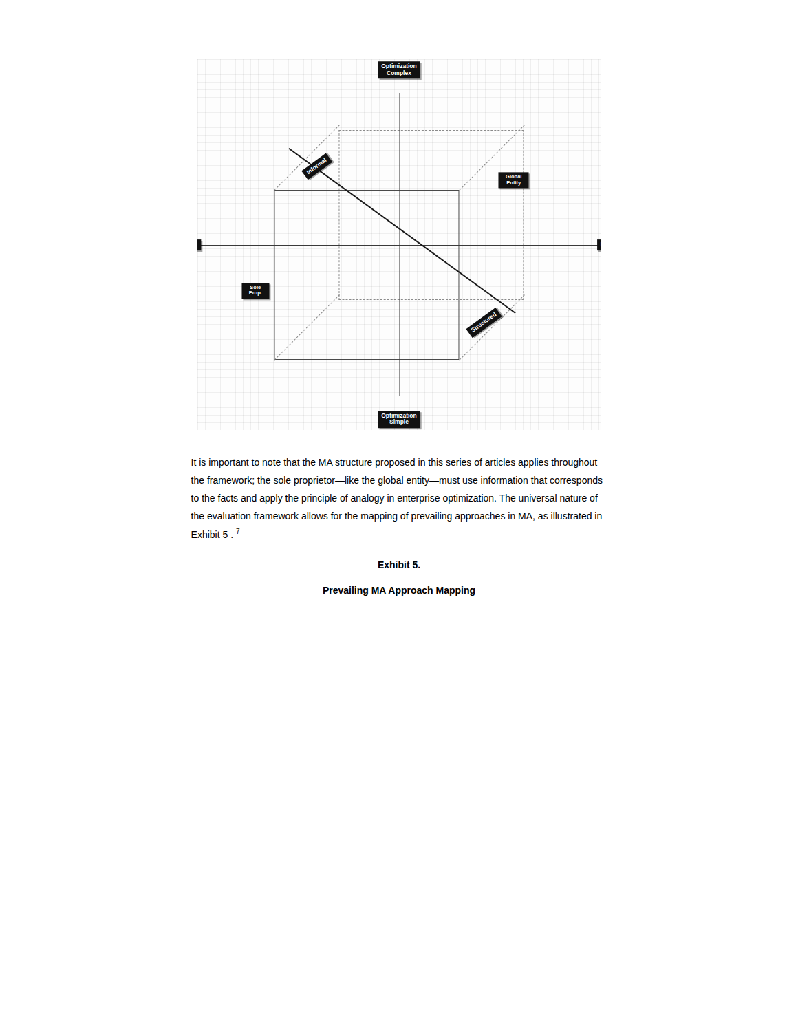Optimization
Complex
Optimization
Simple
Empirical
Historical
Informal
Structured
Global Entity
Sole Prop.
It is important to note that the MA structure proposed in this series of articles applies throughout the framework; the sole proprietor—like the global entity—must use information that corresponds to the facts and apply the principle of analogy in enterprise optimization. The universal nature of the evaluation framework allows for the mapping of prevailing approaches in MA, as illustrated in Exhibit 5 . 7
Exhibit 5.
Prevailing MA Approach Mapping